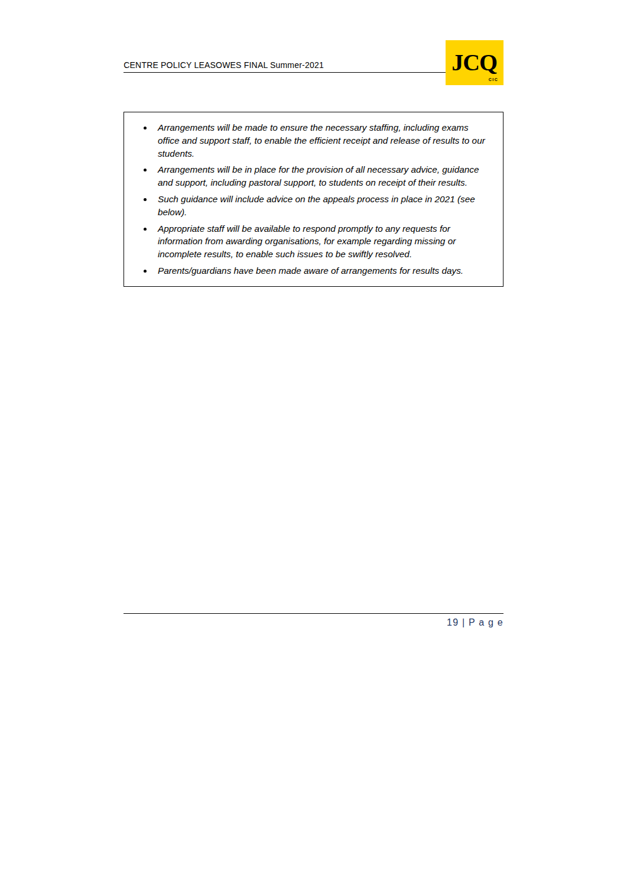JCQ CIC
CENTRE POLICY LEASOWES FINAL Summer-2021
Arrangements will be made to ensure the necessary staffing, including exams office and support staff, to enable the efficient receipt and release of results to our students.
Arrangements will be in place for the provision of all necessary advice, guidance and support, including pastoral support, to students on receipt of their results.
Such guidance will include advice on the appeals process in place in 2021 (see below).
Appropriate staff will be available to respond promptly to any requests for information from awarding organisations, for example regarding missing or incomplete results, to enable such issues to be swiftly resolved.
Parents/guardians have been made aware of arrangements for results days.
19 | P a g e